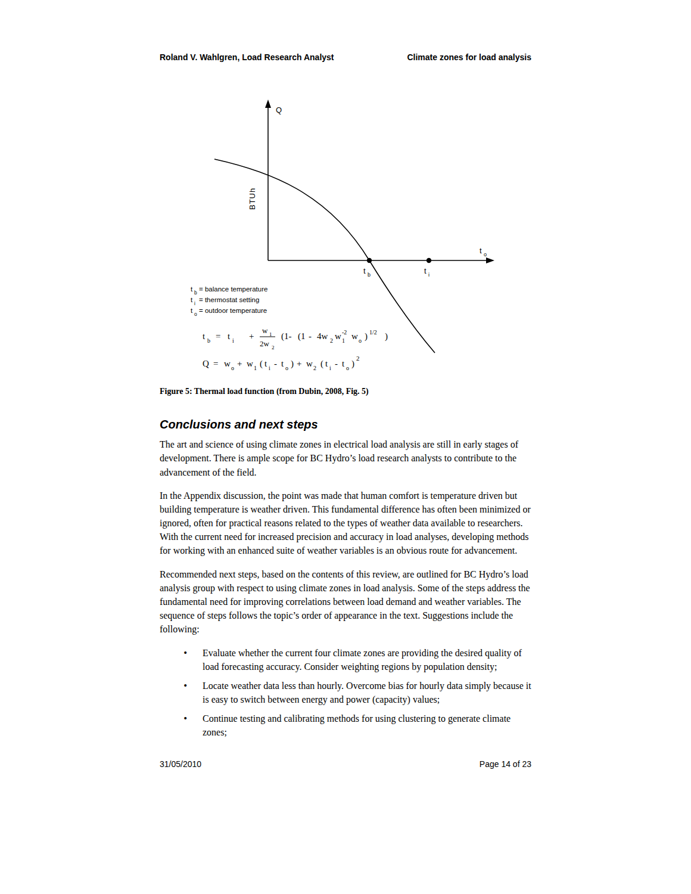Roland V. Wahlgren, Load Research Analyst Climate zones for load analysis
Q t o BTUh t b t i tb= balance temperature ti= thermostat setting to= outdoor temperature tb = ti + w1 2w2 (1- (1 - 4w2 w1-2 wo ) 1/2 ) Q = wo + w1 ( ti - to ) + w2 ( ti - to ) 2
Figure 5: Thermal load function (from Dubin, 2008, Fig. 5)
Conclusions and next steps
The art and science of using climate zones in electrical load analysis are still in early stages of development. There is ample scope for BC Hydro’s load research analysts to contribute to the advancement of the field.
In the Appendix discussion, the point was made that human comfort is temperature driven but building temperature is weather driven. This fundamental difference has often been minimized or ignored, often for practical reasons related to the types of weather data available to researchers. With the current need for increased precision and accuracy in load analyses, developing methods for working with an enhanced suite of weather variables is an obvious route for advancement.
Recommended next steps, based on the contents of this review, are outlined for BC Hydro’s load analysis group with respect to using climate zones in load analysis. Some of the steps address the fundamental need for improving correlations between load demand and weather variables. The sequence of steps follows the topic’s order of appearance in the text. Suggestions include the following:
Evaluate whether the current four climate zones are providing the desired quality of load forecasting accuracy. Consider weighting regions by population density;
Locate weather data less than hourly. Overcome bias for hourly data simply because it is easy to switch between energy and power (capacity) values;
Continue testing and calibrating methods for using clustering to generate climate zones;
31/05/2010 Page 14 of 23